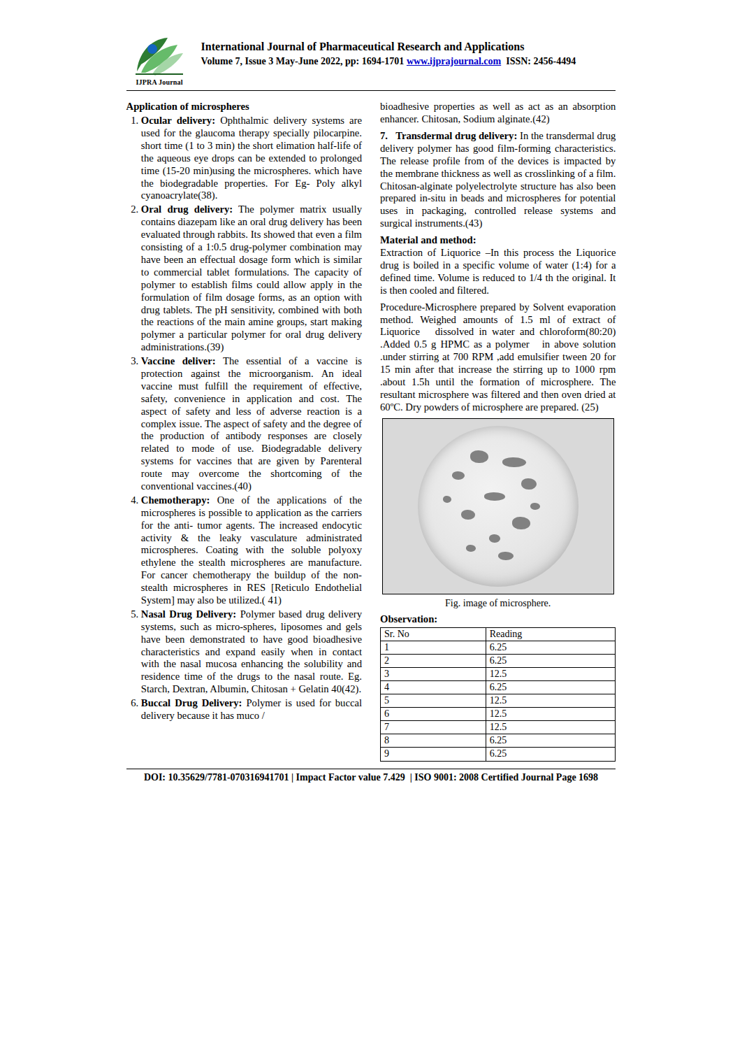IJPRA Journal
International Journal of Pharmaceutical Research and Applications
Volume 7, Issue 3 May-June 2022, pp: 1694-1701 www.ijprajournal.com ISSN: 2456-4494
Application of microspheres
Ocular delivery: Ophthalmic delivery systems are used for the glaucoma therapy specially pilocarpine. short time (1 to 3 min) the short elimation half-life of the aqueous eye drops can be extended to prolonged time (15-20 min)using the microspheres. which have the biodegradable properties. For Eg- Poly alkyl cyanoacrylate(38).
Oral drug delivery: The polymer matrix usually contains diazepam like an oral drug delivery has been evaluated through rabbits. Its showed that even a film consisting of a 1:0.5 drug-polymer combination may have been an effectual dosage form which is similar to commercial tablet formulations. The capacity of polymer to establish films could allow apply in the formulation of film dosage forms, as an option with drug tablets. The pH sensitivity, combined with both the reactions of the main amine groups, start making polymer a particular polymer for oral drug delivery administrations.(39)
Vaccine deliver: The essential of a vaccine is protection against the microorganism. An ideal vaccine must fulfill the requirement of effective, safety, convenience in application and cost. The aspect of safety and less of adverse reaction is a complex issue. The aspect of safety and the degree of the production of antibody responses are closely related to mode of use. Biodegradable delivery systems for vaccines that are given by Parenteral route may overcome the shortcoming of the conventional vaccines.(40)
Chemotherapy: One of the applications of the microspheres is possible to application as the carriers for the anti- tumor agents. The increased endocytic activity & the leaky vasculature administrated microspheres. Coating with the soluble polyoxy ethylene the stealth microspheres are manufacture. For cancer chemotherapy the buildup of the non-stealth microspheres in RES [Reticulo Endothelial System] may also be utilized.( 41)
Nasal Drug Delivery: Polymer based drug delivery systems, such as micro-spheres, liposomes and gels have been demonstrated to have good bioadhesive characteristics and expand easily when in contact with the nasal mucosa enhancing the solubility and residence time of the drugs to the nasal route. Eg. Starch, Dextran, Albumin, Chitosan + Gelatin 40(42).
Buccal Drug Delivery: Polymer is used for buccal delivery because it has muco /
bioadhesive properties as well as act as an absorption enhancer. Chitosan, Sodium alginate.(42)
7. Transdermal drug delivery: In the transdermal drug delivery polymer has good film-forming characteristics. The release profile from of the devices is impacted by the membrane thickness as well as crosslinking of a film. Chitosan-alginate polyelectrolyte structure has also been prepared in-situ in beads and microspheres for potential uses in packaging, controlled release systems and surgical instruments.(43)
Material and method:
Extraction of Liquorice –In this process the Liquorice drug is boiled in a specific volume of water (1:4) for a defined time. Volume is reduced to 1/4 th the original. It is then cooled and filtered.
Procedure-Microsphere prepared by Solvent evaporation method. Weighed amounts of 1.5 ml of extract of Liquorice dissolved in water and chloroform(80:20) .Added 0.5 g HPMC as a polymer in above solution .under stirring at 700 RPM ,add emulsifier tween 20 for 15 min after that increase the stirring up to 1000 rpm .about 1.5h until the formation of microsphere. The resultant microsphere was filtered and then oven dried at 60ºC. Dry powders of microsphere are prepared. (25)
Fig. image of microsphere.
Observation:
| Sr. No | Reading |
| 1 | 6.25 |
| 2 | 6.25 |
| 3 | 12.5 |
| 4 | 6.25 |
| 5 | 12.5 |
| 6 | 12.5 |
| 7 | 12.5 |
| 8 | 6.25 |
| 9 | 6.25 |
DOI: 10.35629/7781-070316941701 | Impact Factor value 7.429 | ISO 9001: 2008 Certified Journal Page 1698